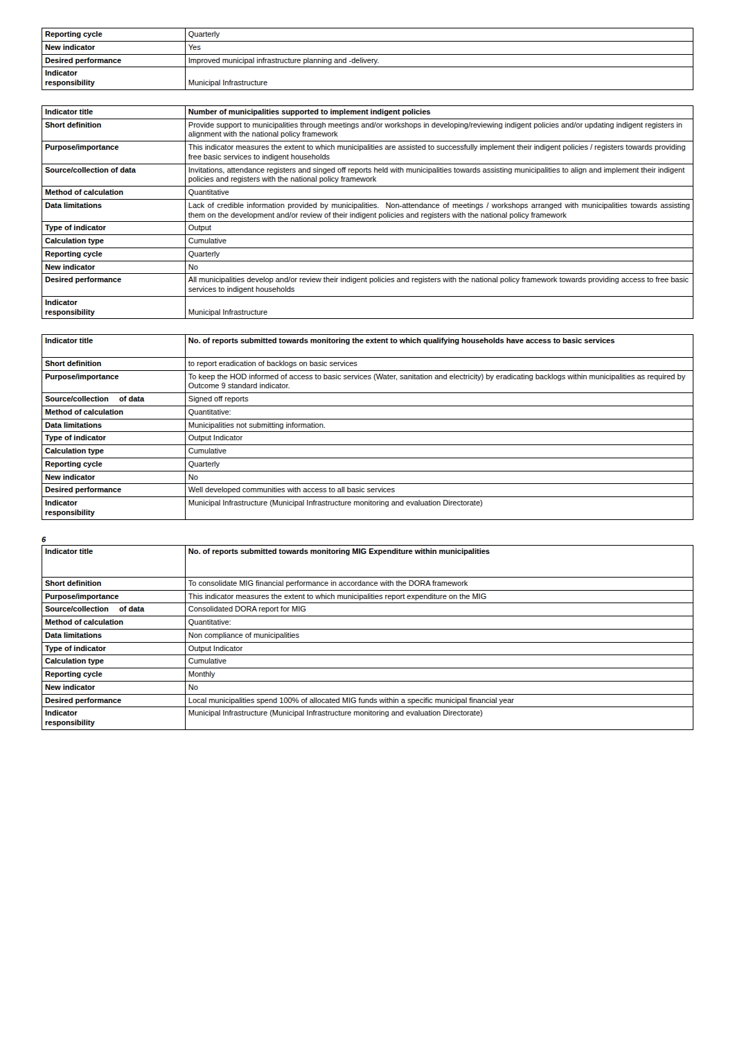| Reporting cycle | Quarterly |
| New indicator | Yes |
| Desired performance | Improved municipal infrastructure planning and -delivery. |
| Indicator responsibility | Municipal Infrastructure |
| Indicator title | Number of municipalities supported to implement indigent policies |
| Short definition | Provide support to municipalities through meetings and/or workshops in developing/reviewing indigent policies and/or updating indigent registers in alignment with the national policy framework |
| Purpose/importance | This indicator measures the extent to which municipalities are assisted to successfully implement their indigent policies / registers towards providing free basic services to indigent households |
| Source/collection of data | Invitations, attendance registers and singed off reports held with municipalities towards assisting municipalities to align and implement their indigent policies and registers with the national policy framework |
| Method of calculation | Quantitative |
| Data limitations | Lack of credible information provided by municipalities. Non-attendance of meetings / workshops arranged with municipalities towards assisting them on the development and/or review of their indigent policies and registers with the national policy framework |
| Type of indicator | Output |
| Calculation type | Cumulative |
| Reporting cycle | Quarterly |
| New indicator | No |
| Desired performance | All municipalities develop and/or review their indigent policies and registers with the national policy framework towards providing access to free basic services to indigent households |
| Indicator responsibility | Municipal Infrastructure |
| Indicator title | No. of reports submitted towards monitoring the extent to which qualifying households have access to basic services |
| Short definition | to report eradication of backlogs on basic services |
| Purpose/importance | To keep the HOD informed of access to basic services (Water, sanitation and electricity) by eradicating backlogs within municipalities as required by Outcome 9 standard indicator. |
| Source/collection of data | Signed off reports |
| Method of calculation | Quantitative: |
| Data limitations | Municipalities not submitting information. |
| Type of indicator | Output Indicator |
| Calculation type | Cumulative |
| Reporting cycle | Quarterly |
| New indicator | No |
| Desired performance | Well developed communities with access to all basic services |
| Indicator responsibility | Municipal Infrastructure (Municipal Infrastructure monitoring and evaluation Directorate) |
6
| Indicator title | No. of reports submitted towards monitoring MIG Expenditure within municipalities |
| Short definition | To consolidate MIG financial performance in accordance with the DORA framework |
| Purpose/importance | This indicator measures the extent to which municipalities report expenditure on the MIG |
| Source/collection of data | Consolidated DORA report for MIG |
| Method of calculation | Quantitative: |
| Data limitations | Non compliance of municipalities |
| Type of indicator | Output Indicator |
| Calculation type | Cumulative |
| Reporting cycle | Monthly |
| New indicator | No |
| Desired performance | Local municipalities spend 100% of allocated MIG funds within a specific municipal financial year |
| Indicator responsibility | Municipal Infrastructure (Municipal Infrastructure monitoring and evaluation Directorate) |